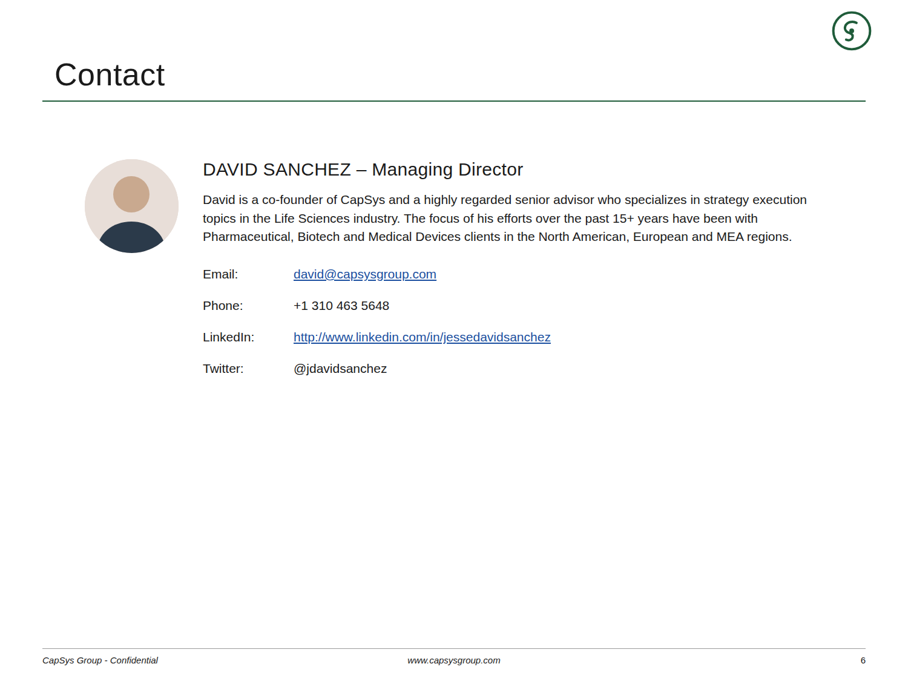Contact
DAVID SANCHEZ – Managing Director
David is a co-founder of CapSys and a highly regarded senior advisor who specializes in strategy execution topics in the Life Sciences industry. The focus of his efforts over the past 15+ years have been with Pharmaceutical, Biotech and Medical Devices clients in the North American, European and MEA regions.
| Email: | david@capsysgroup.com |
| Phone: | +1 310 463 5648 |
| LinkedIn: | http://www.linkedin.com/in/jessedavidsanchez |
| Twitter: | @jdavidsanchez |
CapSys Group - Confidential
www.capsysgroup.com
6